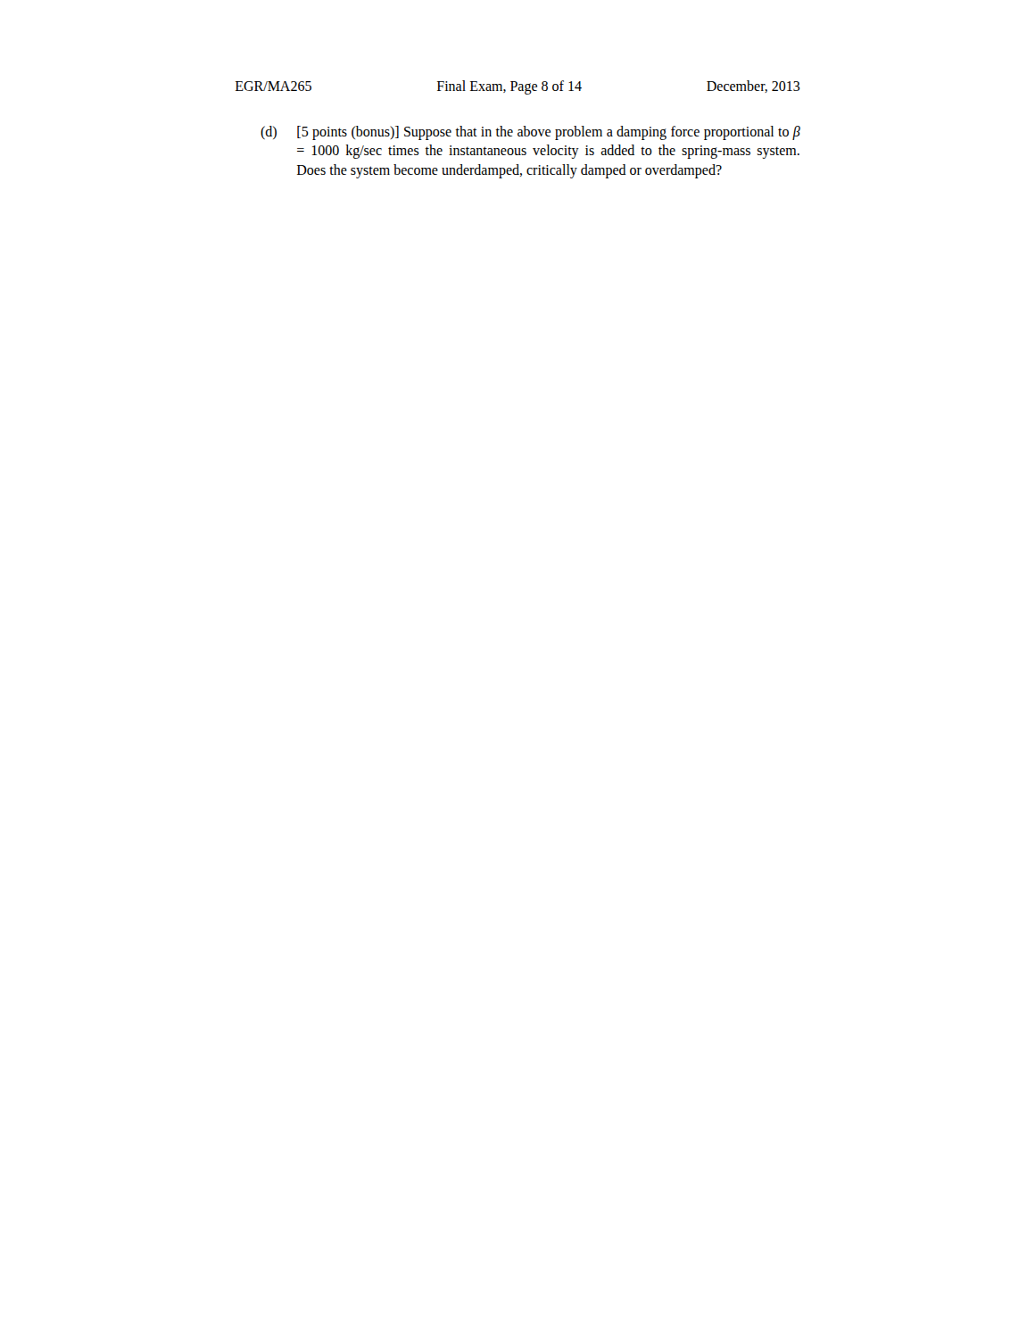EGR/MA265
Final Exam, Page 8 of 14
December, 2013
(d)
[5 points (bonus)] Suppose that in the above problem a damping force proportional to β = 1000 kg/sec times the instantaneous velocity is added to the spring-mass system. Does the system become underdamped, critically damped or overdamped?